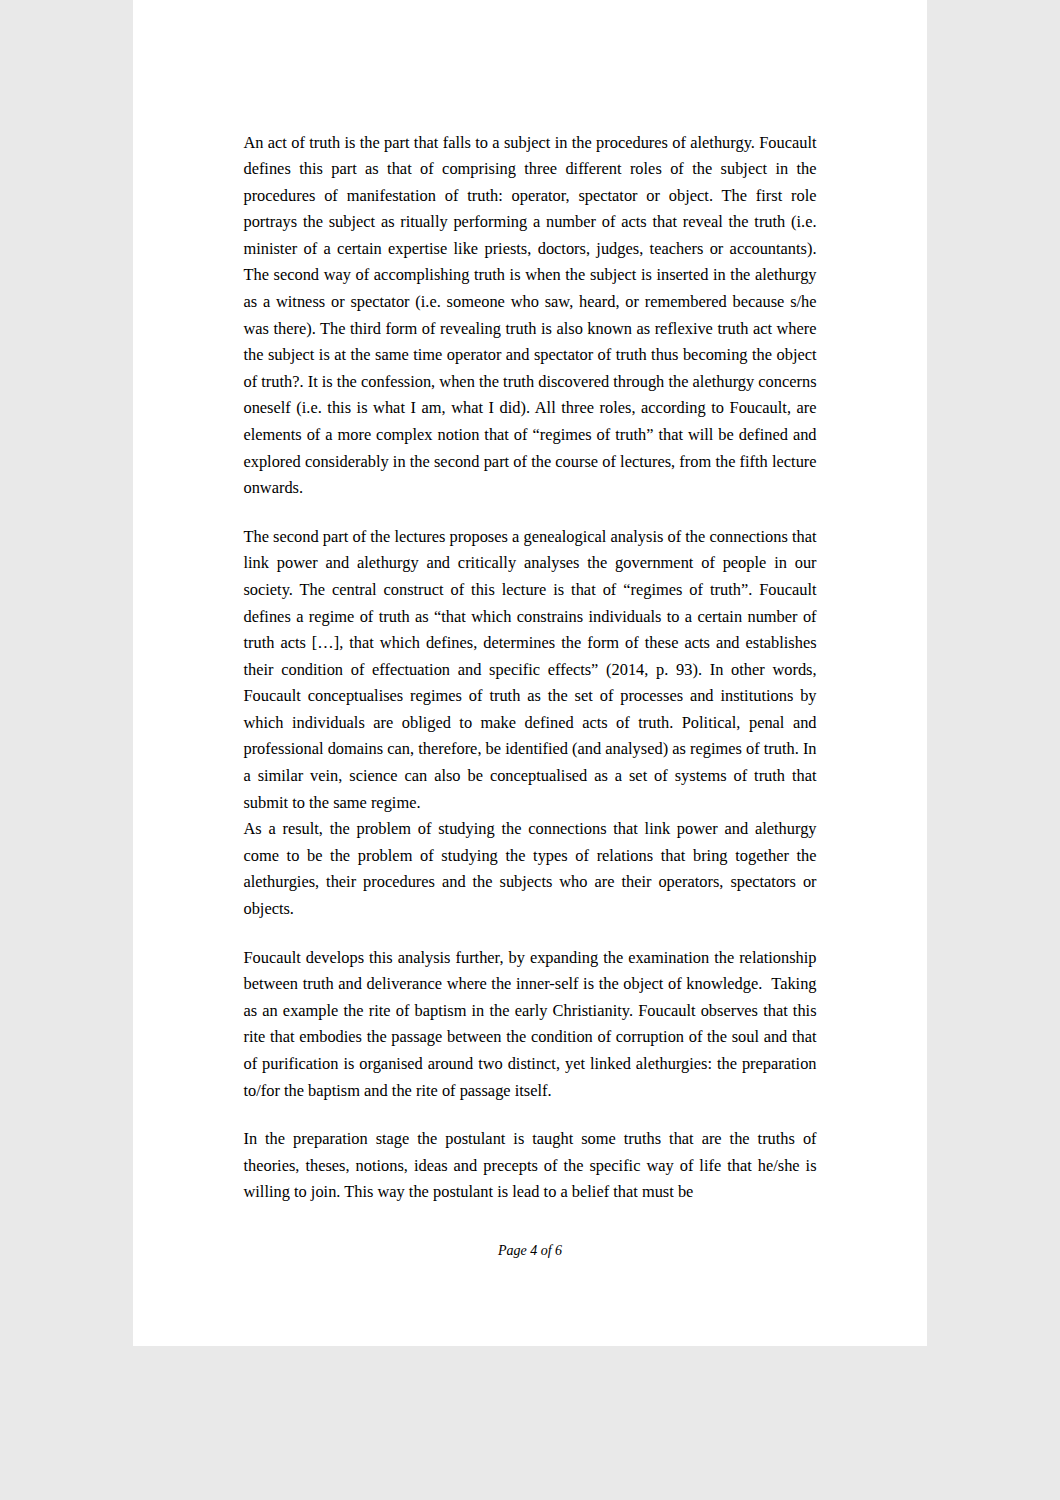An act of truth is the part that falls to a subject in the procedures of alethurgy. Foucault defines this part as that of comprising three different roles of the subject in the procedures of manifestation of truth: operator, spectator or object. The first role portrays the subject as ritually performing a number of acts that reveal the truth (i.e. minister of a certain expertise like priests, doctors, judges, teachers or accountants). The second way of accomplishing truth is when the subject is inserted in the alethurgy as a witness or spectator (i.e. someone who saw, heard, or remembered because s/he was there). The third form of revealing truth is also known as reflexive truth act where the subject is at the same time operator and spectator of truth thus becoming the object of truth?. It is the confession, when the truth discovered through the alethurgy concerns oneself (i.e. this is what I am, what I did). All three roles, according to Foucault, are elements of a more complex notion that of “regimes of truth” that will be defined and explored considerably in the second part of the course of lectures, from the fifth lecture onwards.
The second part of the lectures proposes a genealogical analysis of the connections that link power and alethurgy and critically analyses the government of people in our society. The central construct of this lecture is that of “regimes of truth”. Foucault defines a regime of truth as “that which constrains individuals to a certain number of truth acts […], that which defines, determines the form of these acts and establishes their condition of effectuation and specific effects” (2014, p. 93). In other words, Foucault conceptualises regimes of truth as the set of processes and institutions by which individuals are obliged to make defined acts of truth. Political, penal and professional domains can, therefore, be identified (and analysed) as regimes of truth. In a similar vein, science can also be conceptualised as a set of systems of truth that submit to the same regime.
As a result, the problem of studying the connections that link power and alethurgy come to be the problem of studying the types of relations that bring together the alethurgies, their procedures and the subjects who are their operators, spectators or objects.
Foucault develops this analysis further, by expanding the examination the relationship between truth and deliverance where the inner-self is the object of knowledge. Taking as an example the rite of baptism in the early Christianity. Foucault observes that this rite that embodies the passage between the condition of corruption of the soul and that of purification is organised around two distinct, yet linked alethurgies: the preparation to/for the baptism and the rite of passage itself.
In the preparation stage the postulant is taught some truths that are the truths of theories, theses, notions, ideas and precepts of the specific way of life that he/she is willing to join. This way the postulant is lead to a belief that must be
Page 4 of 6